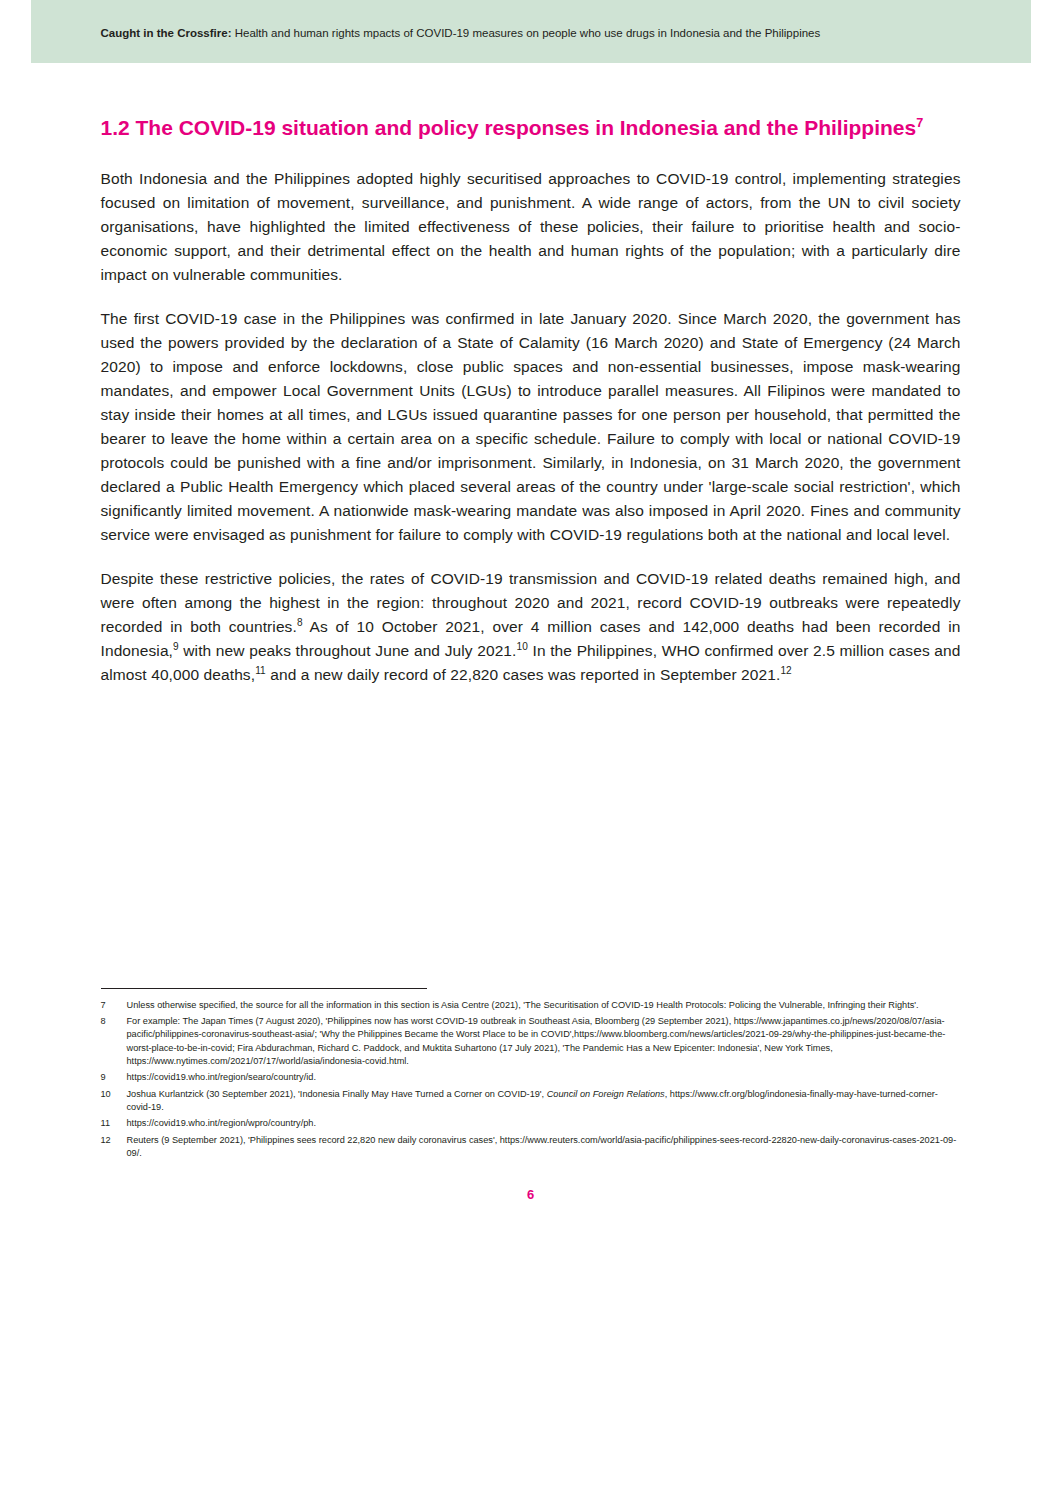Caught in the Crossfire: Health and human rights mpacts of COVID-19 measures on people who use drugs in Indonesia and the Philippines
1.2 The COVID-19 situation and policy responses in Indonesia and the Philippines7
Both Indonesia and the Philippines adopted highly securitised approaches to COVID-19 control, implementing strategies focused on limitation of movement, surveillance, and punishment. A wide range of actors, from the UN to civil society organisations, have highlighted the limited effectiveness of these policies, their failure to prioritise health and socio-economic support, and their detrimental effect on the health and human rights of the population; with a particularly dire impact on vulnerable communities.
The first COVID-19 case in the Philippines was confirmed in late January 2020. Since March 2020, the government has used the powers provided by the declaration of a State of Calamity (16 March 2020) and State of Emergency (24 March 2020) to impose and enforce lockdowns, close public spaces and non-essential businesses, impose mask-wearing mandates, and empower Local Government Units (LGUs) to introduce parallel measures. All Filipinos were mandated to stay inside their homes at all times, and LGUs issued quarantine passes for one person per household, that permitted the bearer to leave the home within a certain area on a specific schedule. Failure to comply with local or national COVID-19 protocols could be punished with a fine and/or imprisonment. Similarly, in Indonesia, on 31 March 2020, the government declared a Public Health Emergency which placed several areas of the country under 'large-scale social restriction', which significantly limited movement. A nationwide mask-wearing mandate was also imposed in April 2020. Fines and community service were envisaged as punishment for failure to comply with COVID-19 regulations both at the national and local level.
Despite these restrictive policies, the rates of COVID-19 transmission and COVID-19 related deaths remained high, and were often among the highest in the region: throughout 2020 and 2021, record COVID-19 outbreaks were repeatedly recorded in both countries.8 As of 10 October 2021, over 4 million cases and 142,000 deaths had been recorded in Indonesia,9 with new peaks throughout June and July 2021.10 In the Philippines, WHO confirmed over 2.5 million cases and almost 40,000 deaths,11 and a new daily record of 22,820 cases was reported in September 2021.12
Unless otherwise specified, the source for all the information in this section is Asia Centre (2021), 'The Securitisation of COVID-19 Health Protocols: Policing the Vulnerable, Infringing their Rights'.
For example: The Japan Times (7 August 2020), 'Philippines now has worst COVID-19 outbreak in Southeast Asia, Bloomberg (29 September 2021), https://www.japantimes.co.jp/news/2020/08/07/asia-pacific/philippines-coronavirus-southeast-asia/; 'Why the Philippines Became the Worst Place to be in COVID',https://www.bloomberg.com/news/articles/2021-09-29/why-the-philippines-just-became-the-worst-place-to-be-in-covid; Fira Abdurachman, Richard C. Paddock, and Muktita Suhartono (17 July 2021), 'The Pandemic Has a New Epicenter: Indonesia', New York Times, https://www.nytimes.com/2021/07/17/world/asia/indonesia-covid.html.
https://covid19.who.int/region/searo/country/id.
Joshua Kurlantzick (30 September 2021), 'Indonesia Finally May Have Turned a Corner on COVID-19', Council on Foreign Relations, https://www.cfr.org/blog/indonesia-finally-may-have-turned-corner-covid-19.
https://covid19.who.int/region/wpro/country/ph.
Reuters (9 September 2021), 'Philippines sees record 22,820 new daily coronavirus cases', https://www.reuters.com/world/asia-pacific/philippines-sees-record-22820-new-daily-coronavirus-cases-2021-09-09/.
6